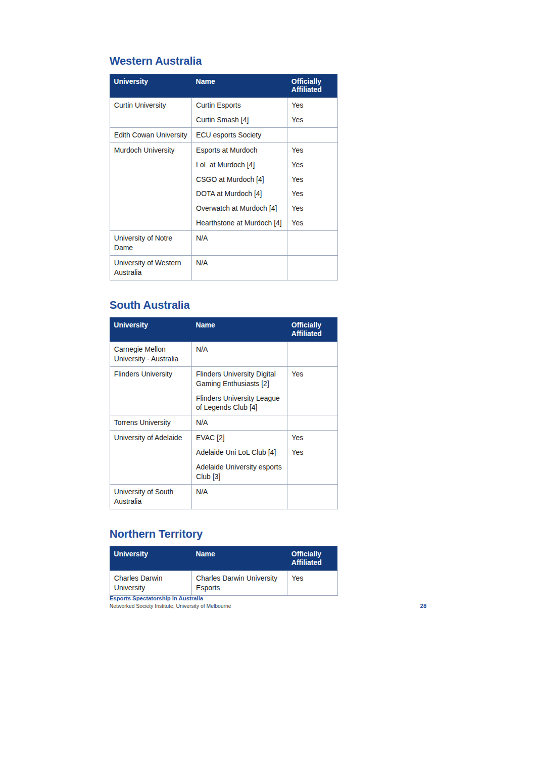Western Australia
| University | Name | Officially Affiliated |
| --- | --- | --- |
| Curtin University | Curtin Esports | Yes |
| Curtin Smash [4] | Yes |
| Edith Cowan University | ECU esports Society | |
| Murdoch University | Esports at Murdoch | Yes |
| LoL at Murdoch [4] | Yes |
| CSGO at Murdoch [4] | Yes |
| DOTA at Murdoch [4] | Yes |
| Overwatch at Murdoch [4] | Yes |
| Hearthstone at Murdoch [4] | Yes |
| University of Notre Dame | N/A | |
| University of Western Australia | N/A | |
South Australia
| University | Name | Officially Affiliated |
| --- | --- | --- |
| Carnegie Mellon University - Australia | N/A | |
| Flinders University | Flinders University Digital Gaming Enthusiasts [2] | Yes |
| Flinders University League of Legends Club [4] | |
| Torrens University | N/A | |
| University of Adelaide | EVAC [2] | Yes |
| Adelaide Uni LoL Club [4] | Yes |
| Adelaide University esports Club [3] | |
| University of South Australia | N/A | |
Northern Territory
| University | Name | Officially Affiliated |
| --- | --- | --- |
| Charles Darwin University | Charles Darwin University Esports | Yes |
Esports Spectatorship in Australia
Networked Society Institute, University of Melbourne
28